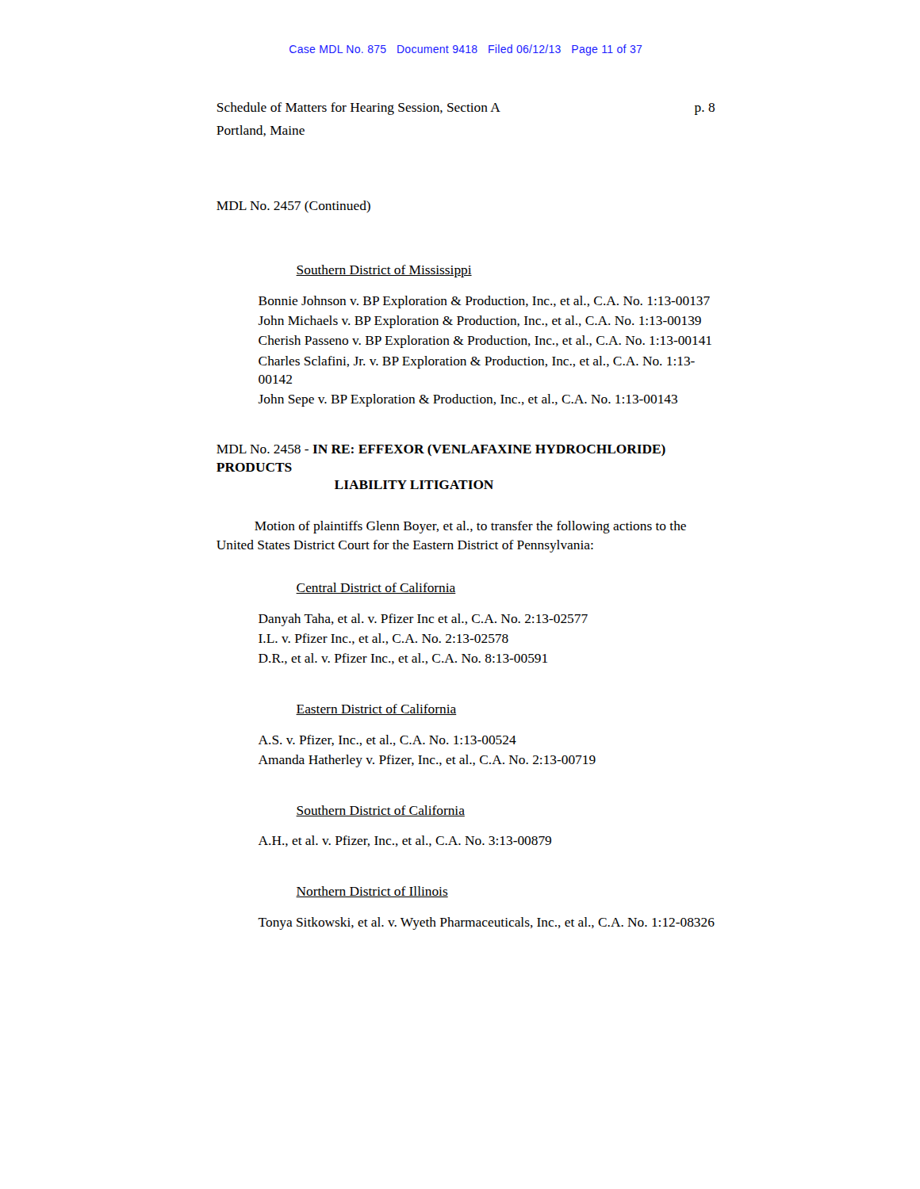Case MDL No. 875 Document 9418 Filed 06/12/13 Page 11 of 37
Schedule of Matters for Hearing Session, Section A p. 8
Portland, Maine
MDL No. 2457 (Continued)
Southern District of Mississippi
Bonnie Johnson v. BP Exploration & Production, Inc., et al., C.A. No. 1:13-00137
John Michaels v. BP Exploration & Production, Inc., et al., C.A. No. 1:13-00139
Cherish Passeno v. BP Exploration & Production, Inc., et al., C.A. No. 1:13-00141
Charles Sclafini, Jr. v. BP Exploration & Production, Inc., et al., C.A. No. 1:13-00142
John Sepe v. BP Exploration & Production, Inc., et al., C.A. No. 1:13-00143
MDL No. 2458 - IN RE: EFFEXOR (VENLAFAXINE HYDROCHLORIDE) PRODUCTS LIABILITY LITIGATION
Motion of plaintiffs Glenn Boyer, et al., to transfer the following actions to the United States District Court for the Eastern District of Pennsylvania:
Central District of California
Danyah Taha, et al. v. Pfizer Inc et al., C.A. No. 2:13-02577
I.L. v. Pfizer Inc., et al., C.A. No. 2:13-02578
D.R., et al. v. Pfizer Inc., et al., C.A. No. 8:13-00591
Eastern District of California
A.S. v. Pfizer, Inc., et al., C.A. No. 1:13-00524
Amanda Hatherley v. Pfizer, Inc., et al., C.A. No. 2:13-00719
Southern District of California
A.H., et al. v. Pfizer, Inc., et al., C.A. No. 3:13-00879
Northern District of Illinois
Tonya Sitkowski, et al. v. Wyeth Pharmaceuticals, Inc., et al., C.A. No. 1:12-08326